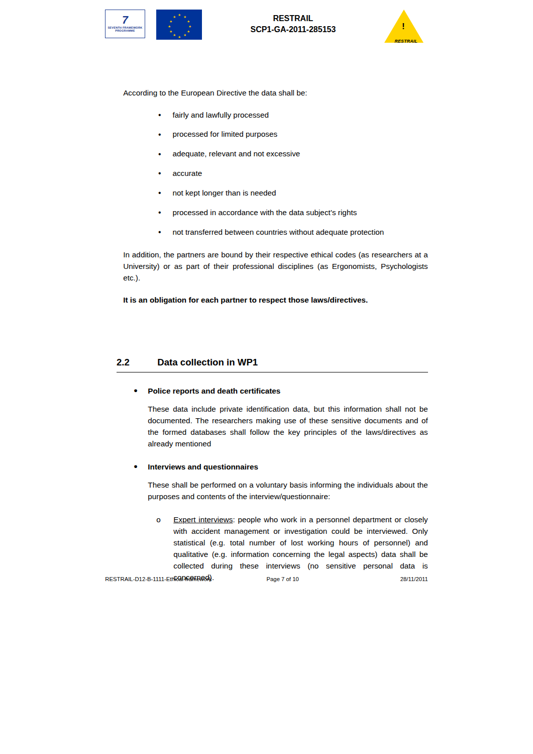7 SEVENTH FRAMEWORK
PROGRAMME
★ ★ ★ ★ ★ ★ ★ ★ ★ ★ ★ ★
RESTRAIL
SCP1-GA-2011-285153
RESTRAIL
According to the European Directive the data shall be:
fairly and lawfully processed
processed for limited purposes
adequate, relevant and not excessive
accurate
not kept longer than is needed
processed in accordance with the data subject’s rights
not transferred between countries without adequate protection
In addition, the partners are bound by their respective ethical codes (as researchers at a University) or as part of their professional disciplines (as Ergonomists, Psychologists etc.).
It is an obligation for each partner to respect those laws/directives.
2.2 Data collection in WP1
Police reports and death certificates
These data include private identification data, but this information shall not be documented. The researchers making use of these sensitive documents and of the formed databases shall follow the key principles of the laws/directives as already mentioned
Interviews and questionnaires
These shall be performed on a voluntary basis informing the individuals about the purposes and contents of the interview/questionnaire:
Expert interviews: people who work in a personnel department or closely with accident management or investigation could be interviewed. Only statistical (e.g. total number of lost working hours of personnel) and qualitative (e.g. information concerning the legal aspects) data shall be collected during these interviews (no sensitive personal data is concerned).
RESTRAIL-D12-B-1111-Ethical-framework
Page 7 of 10
28/11/2011